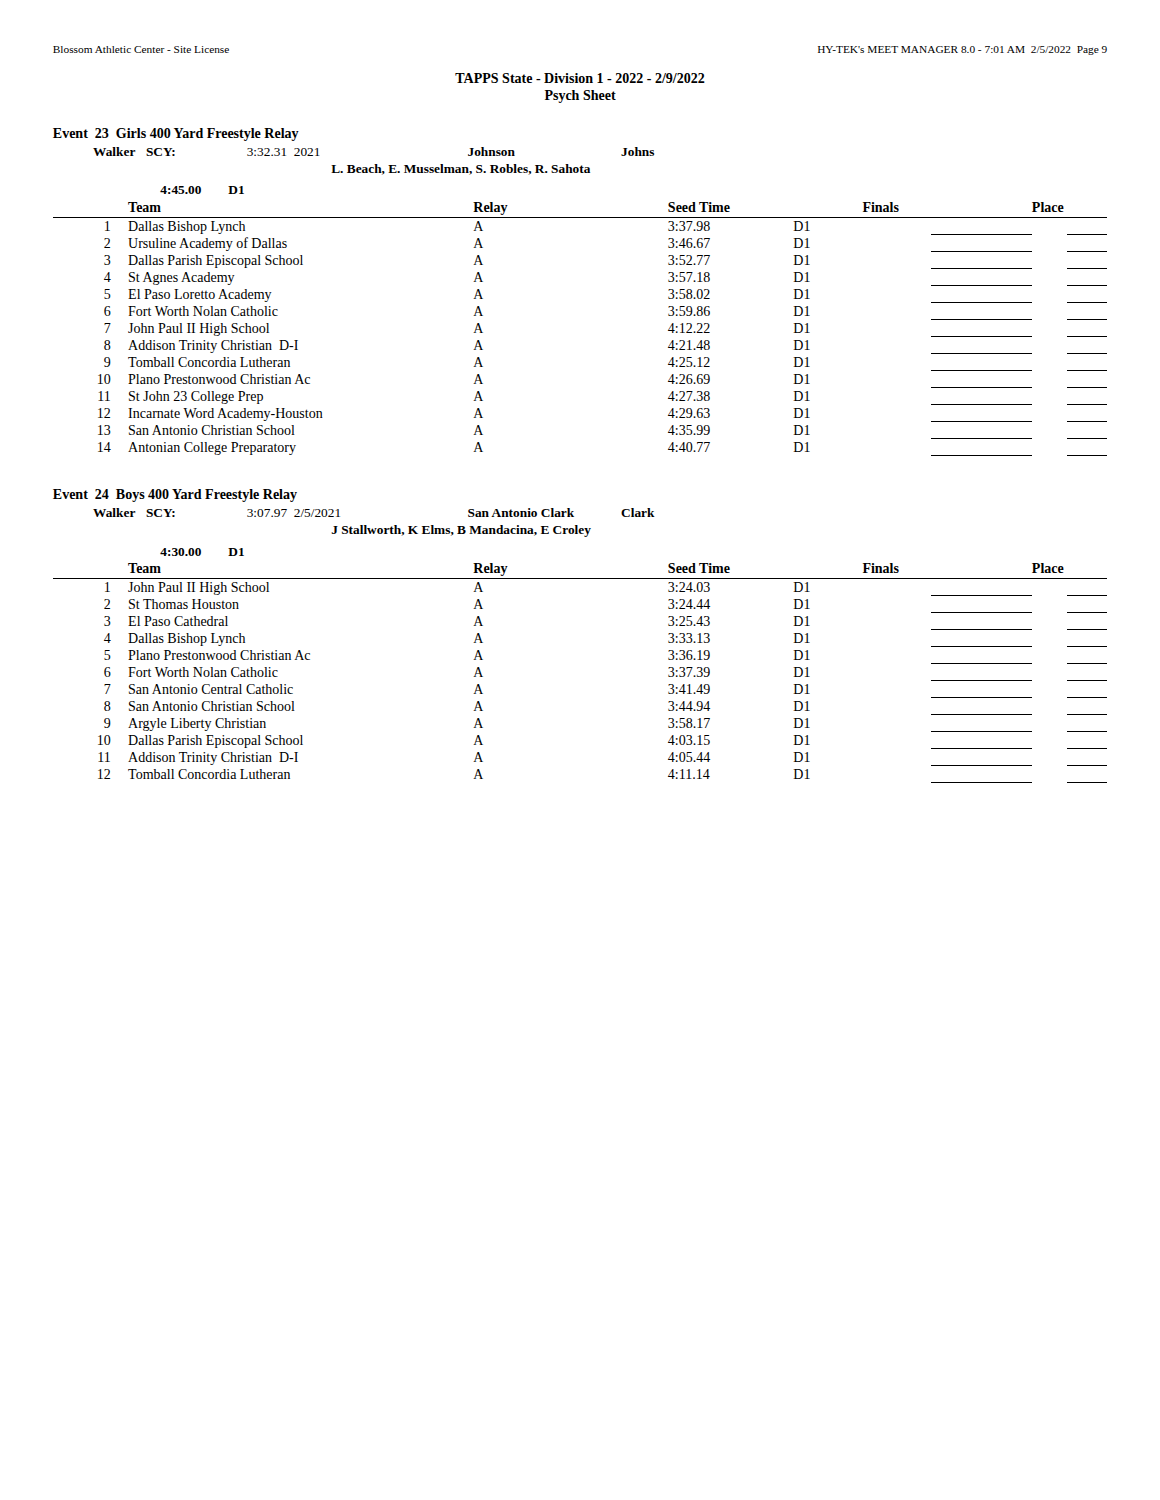Blossom Athletic Center - Site License
HY-TEK's MEET MANAGER 8.0 - 7:01 AM 2/5/2022 Page 9
TAPPS State - Division 1 - 2022 - 2/9/2022
Psych Sheet
Event 23 Girls 400 Yard Freestyle Relay
Walker SCY: 3:32.31 2021 Johnson Johns
L. Beach, E. Musselman, S. Robles, R. Sahota
4:45.00D1
| | Team | Relay | Seed Time | | Finals | Place |
| --- | --- | --- | --- | --- | --- | --- |
| 1 | Dallas Bishop Lynch | A | 3:37.98 | D1 | | |
| 2 | Ursuline Academy of Dallas | A | 3:46.67 | D1 | | |
| 3 | Dallas Parish Episcopal School | A | 3:52.77 | D1 | | |
| 4 | St Agnes Academy | A | 3:57.18 | D1 | | |
| 5 | El Paso Loretto Academy | A | 3:58.02 | D1 | | |
| 6 | Fort Worth Nolan Catholic | A | 3:59.86 | D1 | | |
| 7 | John Paul II High School | A | 4:12.22 | D1 | | |
| 8 | Addison Trinity Christian D-I | A | 4:21.48 | D1 | | |
| 9 | Tomball Concordia Lutheran | A | 4:25.12 | D1 | | |
| 10 | Plano Prestonwood Christian Ac | A | 4:26.69 | D1 | | |
| 11 | St John 23 College Prep | A | 4:27.38 | D1 | | |
| 12 | Incarnate Word Academy-Houston | A | 4:29.63 | D1 | | |
| 13 | San Antonio Christian School | A | 4:35.99 | D1 | | |
| 14 | Antonian College Preparatory | A | 4:40.77 | D1 | | |
Event 24 Boys 400 Yard Freestyle Relay
Walker SCY: 3:07.97 2/5/2021 San Antonio Clark Clark
J Stallworth, K Elms, B Mandacina, E Croley
4:30.00D1
| | Team | Relay | Seed Time | | Finals | Place |
| --- | --- | --- | --- | --- | --- | --- |
| 1 | John Paul II High School | A | 3:24.03 | D1 | | |
| 2 | St Thomas Houston | A | 3:24.44 | D1 | | |
| 3 | El Paso Cathedral | A | 3:25.43 | D1 | | |
| 4 | Dallas Bishop Lynch | A | 3:33.13 | D1 | | |
| 5 | Plano Prestonwood Christian Ac | A | 3:36.19 | D1 | | |
| 6 | Fort Worth Nolan Catholic | A | 3:37.39 | D1 | | |
| 7 | San Antonio Central Catholic | A | 3:41.49 | D1 | | |
| 8 | San Antonio Christian School | A | 3:44.94 | D1 | | |
| 9 | Argyle Liberty Christian | A | 3:58.17 | D1 | | |
| 10 | Dallas Parish Episcopal School | A | 4:03.15 | D1 | | |
| 11 | Addison Trinity Christian D-I | A | 4:05.44 | D1 | | |
| 12 | Tomball Concordia Lutheran | A | 4:11.14 | D1 | | |